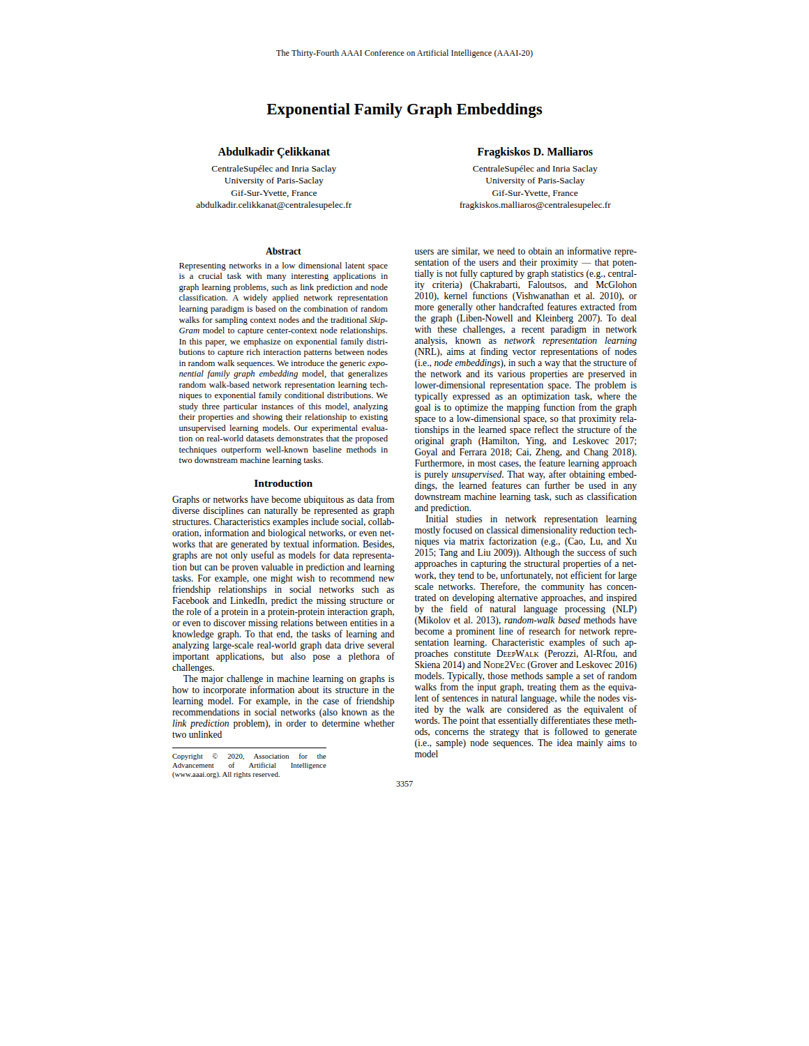The Thirty-Fourth AAAI Conference on Artificial Intelligence (AAAI-20)
Exponential Family Graph Embeddings
Abdulkadir Çelikkanat
CentraleSupélec and Inria Saclay
University of Paris-Saclay
Gif-Sur-Yvette, France
abdulkadir.celikkanat@centralesupelec.fr
Fragkiskos D. Malliaros
CentraleSupélec and Inria Saclay
University of Paris-Saclay
Gif-Sur-Yvette, France
fragkiskos.malliaros@centralesupelec.fr
Abstract
Representing networks in a low dimensional latent space is a crucial task with many interesting applications in graph learning problems, such as link prediction and node classification. A widely applied network representation learning paradigm is based on the combination of random walks for sampling context nodes and the traditional Skip-Gram model to capture center-context node relationships. In this paper, we emphasize on exponential family distributions to capture rich interaction patterns between nodes in random walk sequences. We introduce the generic exponential family graph embedding model, that generalizes random walk-based network representation learning techniques to exponential family conditional distributions. We study three particular instances of this model, analyzing their properties and showing their relationship to existing unsupervised learning models. Our experimental evaluation on real-world datasets demonstrates that the proposed techniques outperform well-known baseline methods in two downstream machine learning tasks.
Introduction
Graphs or networks have become ubiquitous as data from diverse disciplines can naturally be represented as graph structures. Characteristics examples include social, collaboration, information and biological networks, or even networks that are generated by textual information. Besides, graphs are not only useful as models for data representation but can be proven valuable in prediction and learning tasks. For example, one might wish to recommend new friendship relationships in social networks such as Facebook and LinkedIn, predict the missing structure or the role of a protein in a protein-protein interaction graph, or even to discover missing relations between entities in a knowledge graph. To that end, the tasks of learning and analyzing large-scale real-world graph data drive several important applications, but also pose a plethora of challenges.
The major challenge in machine learning on graphs is how to incorporate information about its structure in the learning model. For example, in the case of friendship recommendations in social networks (also known as the link prediction problem), in order to determine whether two unlinked
Copyright © 2020, Association for the Advancement of Artificial Intelligence (www.aaai.org). All rights reserved.
users are similar, we need to obtain an informative representation of the users and their proximity — that potentially is not fully captured by graph statistics (e.g., centrality criteria) (Chakrabarti, Faloutsos, and McGlohon 2010), kernel functions (Vishwanathan et al. 2010), or more generally other handcrafted features extracted from the graph (Liben-Nowell and Kleinberg 2007). To deal with these challenges, a recent paradigm in network analysis, known as network representation learning (NRL), aims at finding vector representations of nodes (i.e., node embeddings), in such a way that the structure of the network and its various properties are preserved in lower-dimensional representation space. The problem is typically expressed as an optimization task, where the goal is to optimize the mapping function from the graph space to a low-dimensional space, so that proximity relationships in the learned space reflect the structure of the original graph (Hamilton, Ying, and Leskovec 2017; Goyal and Ferrara 2018; Cai, Zheng, and Chang 2018). Furthermore, in most cases, the feature learning approach is purely unsupervised. That way, after obtaining embeddings, the learned features can further be used in any downstream machine learning task, such as classification and prediction.
Initial studies in network representation learning mostly focused on classical dimensionality reduction techniques via matrix factorization (e.g., (Cao, Lu, and Xu 2015; Tang and Liu 2009)). Although the success of such approaches in capturing the structural properties of a network, they tend to be, unfortunately, not efficient for large scale networks. Therefore, the community has concentrated on developing alternative approaches, and inspired by the field of natural language processing (NLP) (Mikolov et al. 2013), random-walk based methods have become a prominent line of research for network representation learning. Characteristic examples of such approaches constitute DeepWalk (Perozzi, Al-Rfou, and Skiena 2014) and Node2Vec (Grover and Leskovec 2016) models. Typically, those methods sample a set of random walks from the input graph, treating them as the equivalent of sentences in natural language, while the nodes visited by the walk are considered as the equivalent of words. The point that essentially differentiates these methods, concerns the strategy that is followed to generate (i.e., sample) node sequences. The idea mainly aims to model
3357